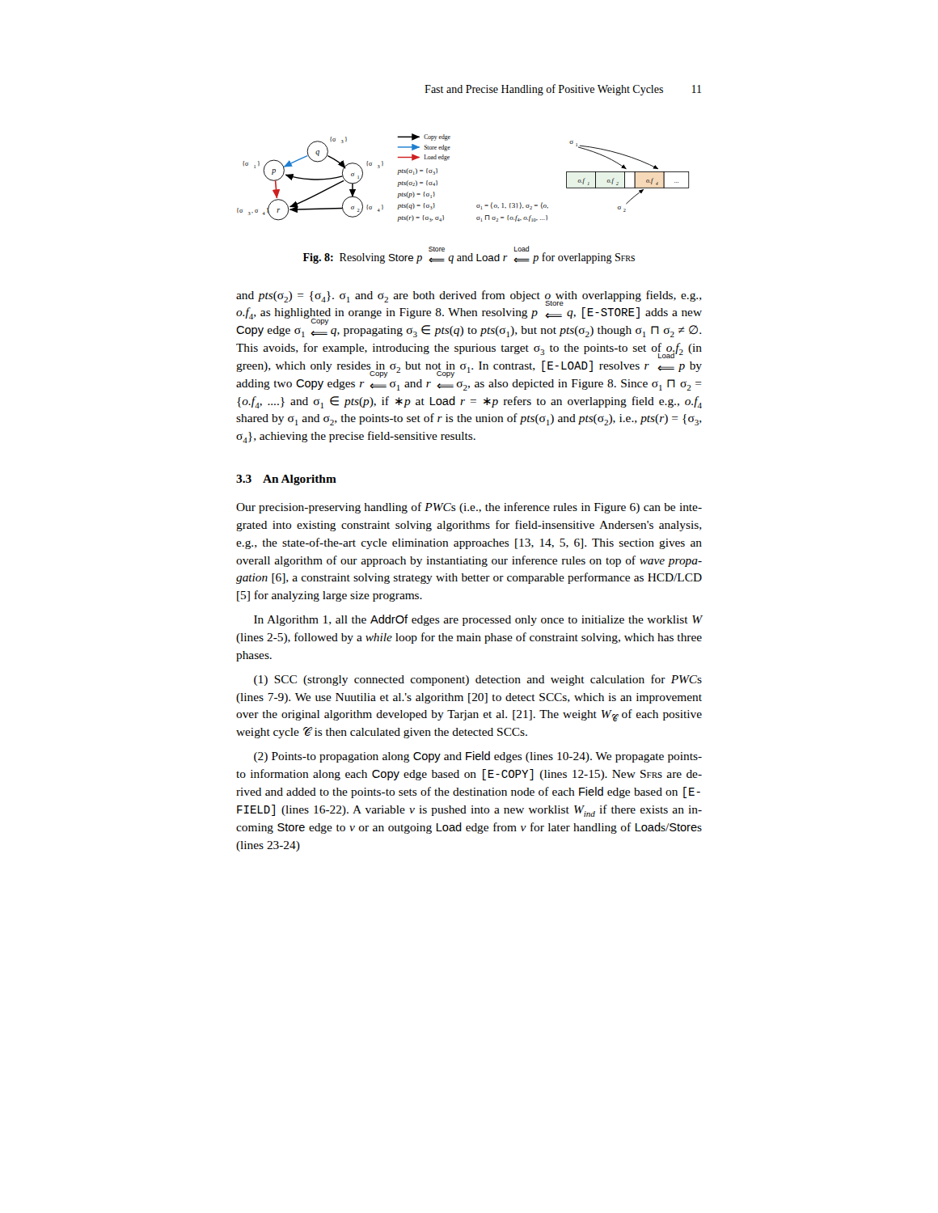Fast and Precise Handling of Positive Weight Cycles 11
p q σ 1 σ 2 r {σ 1 } {σ 3 } {σ 3 } {σ 4 } {σ 3 , σ 4 } Copy edge Store edge Load edge pts(σ1) = {σ3} pts(σ2) = {σ4} pts(p) = {σ1} pts(q) = {σ3} pts(r) = {σ3, σ4} σ1 = ⟨o, 1, {3}⟩, σ2 = ⟨o, 2, {2}⟩ σ1 ⊓ σ2 = {o.f4, o.f10, ...} ≠ ∅ σ 1 o.f 1 o.f 2 o.f 4 ... σ 2
Fig. 8: Resolving Store p Store⟸q and Load r Load⟸p for overlapping Sfrs
and pts(σ2) = {σ4}. σ1 and σ2 are both derived from object o with overlapping fields, e.g., o.f4, as highlighted in orange in Figure 8. When resolving p Store⟸q, [E-STORE] adds a new Copy edge σ1 Copy⟸q, propagating σ3 ∈ pts(q) to pts(σ1), but not pts(σ2) though σ1 ⊓ σ2 ≠ ∅. This avoids, for example, introducing the spurious target σ3 to the points-to set of o.f2 (in green), which only resides in σ2 but not in σ1. In contrast, [E-LOAD] resolves r Load⟸p by adding two Copy edges r Copy⟸σ1 and r Copy⟸σ2, as also depicted in Figure 8. Since σ1 ⊓ σ2 = {o.f4, ....} and σ1 ∈ pts(p), if ∗p at Load r = ∗p refers to an overlapping field e.g., o.f4 shared by σ1 and σ2, the points-to set of r is the union of pts(σ1) and pts(σ2), i.e., pts(r) = {σ3, σ4}, achieving the precise field-sensitive results.
3.3 An Algorithm
Our precision-preserving handling of PWCs (i.e., the inference rules in Figure 6) can be integrated into existing constraint solving algorithms for field-insensitive Andersen's analysis, e.g., the state-of-the-art cycle elimination approaches [13, 14, 5, 6]. This section gives an overall algorithm of our approach by instantiating our inference rules on top of wave propagation [6], a constraint solving strategy with better or comparable performance as HCD/LCD [5] for analyzing large size programs.
In Algorithm 1, all the AddrOf edges are processed only once to initialize the worklist W (lines 2-5), followed by a while loop for the main phase of constraint solving, which has three phases.
(1) SCC (strongly connected component) detection and weight calculation for PWCs (lines 7-9). We use Nuutilia et al.'s algorithm [20] to detect SCCs, which is an improvement over the original algorithm developed by Tarjan et al. [21]. The weight W𝒞 of each positive weight cycle 𝒞 is then calculated given the detected SCCs.
(2) Points-to propagation along Copy and Field edges (lines 10-24). We propagate points-to information along each Copy edge based on [E-COPY] (lines 12-15). New Sfrs are derived and added to the points-to sets of the destination node of each Field edge based on [E-FIELD] (lines 16-22). A variable v is pushed into a new worklist Wind if there exists an incoming Store edge to v or an outgoing Load edge from v for later handling of Loads/Stores (lines 23-24)